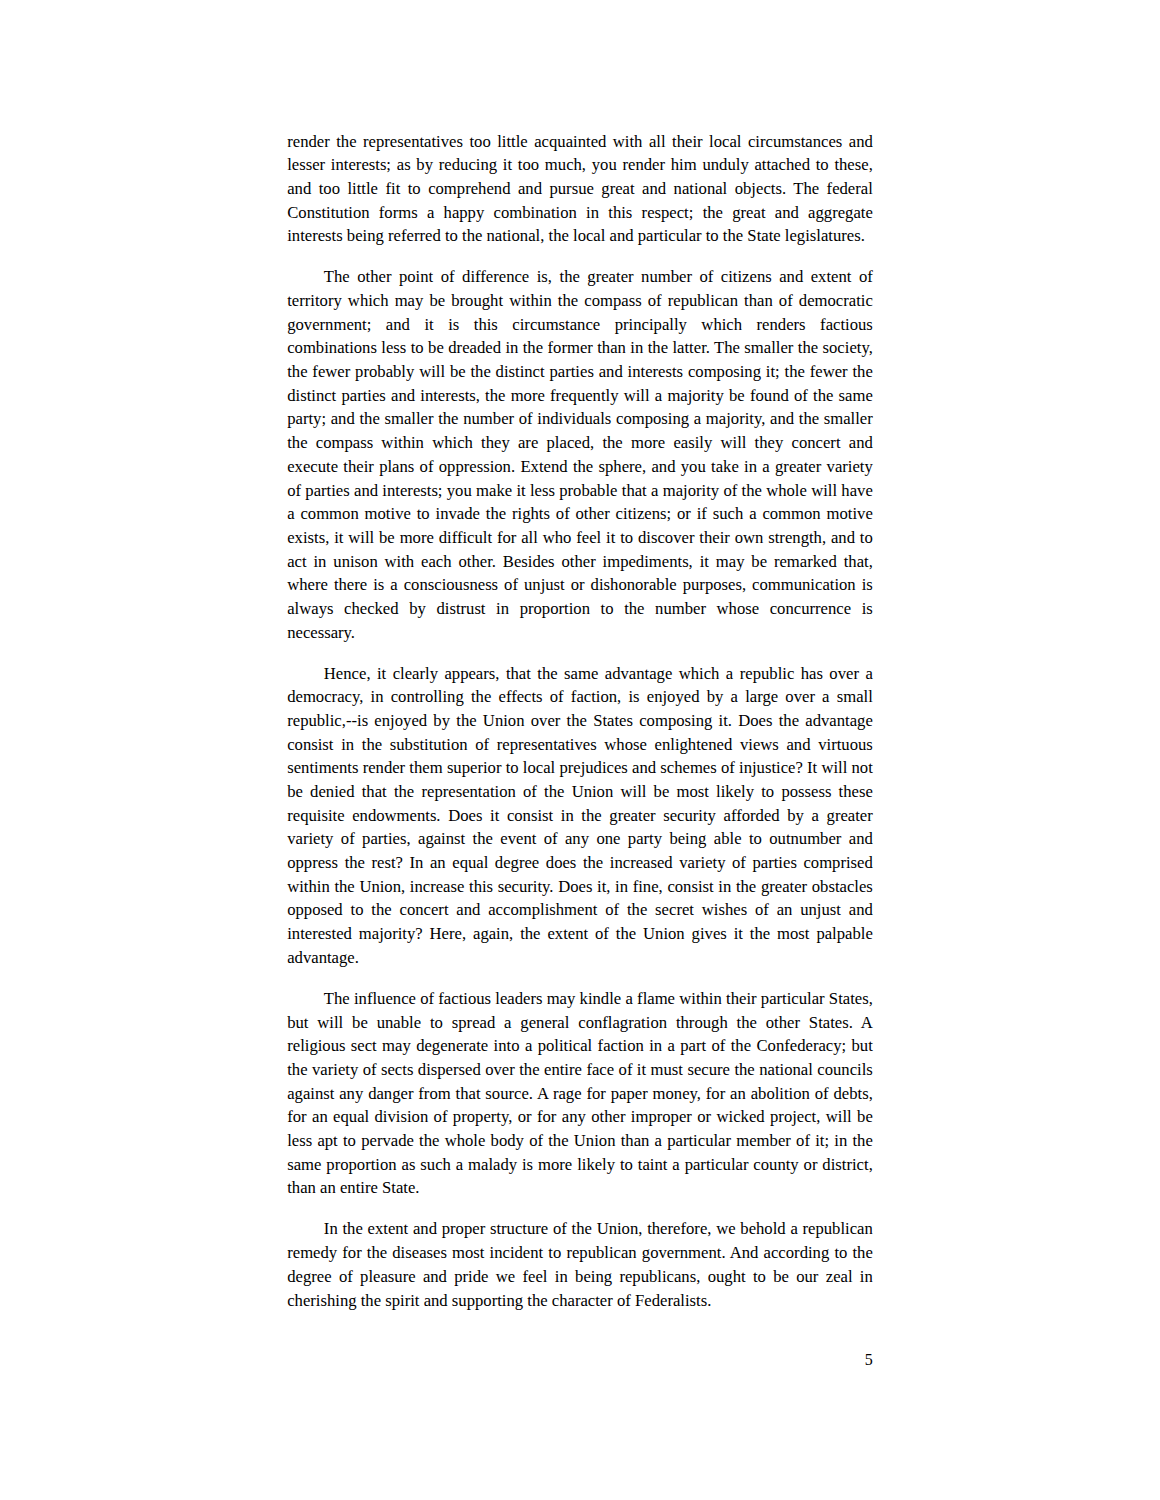render the representatives too little acquainted with all their local circumstances and lesser interests; as by reducing it too much, you render him unduly attached to these, and too little fit to comprehend and pursue great and national objects. The federal Constitution forms a happy combination in this respect; the great and aggregate interests being referred to the national, the local and particular to the State legislatures.
The other point of difference is, the greater number of citizens and extent of territory which may be brought within the compass of republican than of democratic government; and it is this circumstance principally which renders factious combinations less to be dreaded in the former than in the latter. The smaller the society, the fewer probably will be the distinct parties and interests composing it; the fewer the distinct parties and interests, the more frequently will a majority be found of the same party; and the smaller the number of individuals composing a majority, and the smaller the compass within which they are placed, the more easily will they concert and execute their plans of oppression. Extend the sphere, and you take in a greater variety of parties and interests; you make it less probable that a majority of the whole will have a common motive to invade the rights of other citizens; or if such a common motive exists, it will be more difficult for all who feel it to discover their own strength, and to act in unison with each other. Besides other impediments, it may be remarked that, where there is a consciousness of unjust or dishonorable purposes, communication is always checked by distrust in proportion to the number whose concurrence is necessary.
Hence, it clearly appears, that the same advantage which a republic has over a democracy, in controlling the effects of faction, is enjoyed by a large over a small republic,--is enjoyed by the Union over the States composing it. Does the advantage consist in the substitution of representatives whose enlightened views and virtuous sentiments render them superior to local prejudices and schemes of injustice? It will not be denied that the representation of the Union will be most likely to possess these requisite endowments. Does it consist in the greater security afforded by a greater variety of parties, against the event of any one party being able to outnumber and oppress the rest? In an equal degree does the increased variety of parties comprised within the Union, increase this security. Does it, in fine, consist in the greater obstacles opposed to the concert and accomplishment of the secret wishes of an unjust and interested majority? Here, again, the extent of the Union gives it the most palpable advantage.
The influence of factious leaders may kindle a flame within their particular States, but will be unable to spread a general conflagration through the other States. A religious sect may degenerate into a political faction in a part of the Confederacy; but the variety of sects dispersed over the entire face of it must secure the national councils against any danger from that source. A rage for paper money, for an abolition of debts, for an equal division of property, or for any other improper or wicked project, will be less apt to pervade the whole body of the Union than a particular member of it; in the same proportion as such a malady is more likely to taint a particular county or district, than an entire State.
In the extent and proper structure of the Union, therefore, we behold a republican remedy for the diseases most incident to republican government. And according to the degree of pleasure and pride we feel in being republicans, ought to be our zeal in cherishing the spirit and supporting the character of Federalists.
5